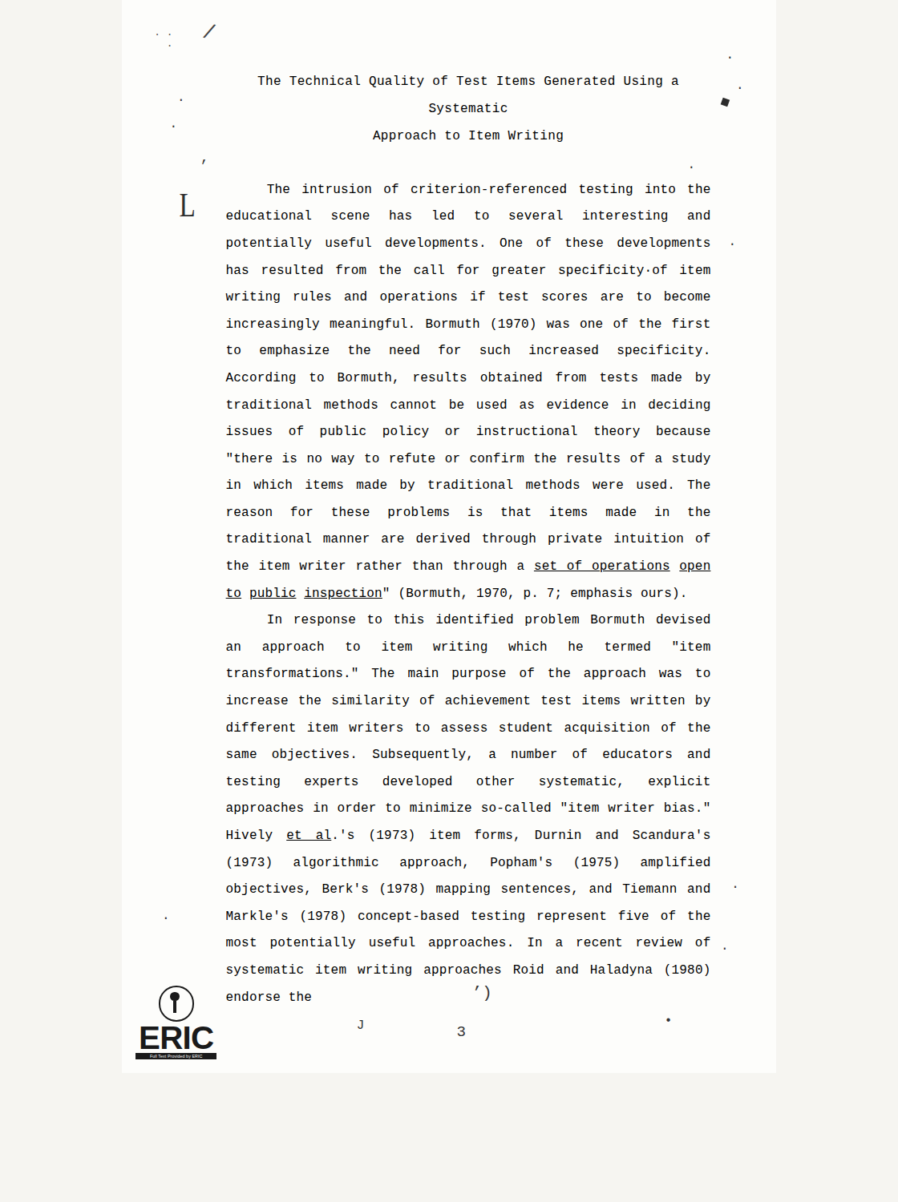. .
.
/
.
.
.
.
,
L
.
.
.
.
.
’)
3
J
•
The Technical Quality of Test Items Generated Using a Systematic Approach to Item Writing
The intrusion of criterion-referenced testing into the educational scene has led to several interesting and potentially useful developments. One of these developments has resulted from the call for greater specificity·of item writing rules and operations if test scores are to become increasingly meaningful. Bormuth (1970) was one of the first to emphasize the need for such increased specificity. According to Bormuth, results obtained from tests made by traditional methods cannot be used as evidence in deciding issues of public policy or instructional theory because "there is no way to refute or confirm the results of a study in which items made by traditional methods were used. The reason for these problems is that items made in the traditional manner are derived through private intuition of the item writer rather than through a set of operations open to public inspection" (Bormuth, 1970, p. 7; emphasis ours).
In response to this identified problem Bormuth devised an approach to item writing which he termed "item transformations." The main purpose of the approach was to increase the similarity of achievement test items written by different item writers to assess student acquisition of the same objectives. Subsequently, a number of educators and testing experts developed other systematic, explicit approaches in order to minimize so-called "item writer bias." Hively et al.'s (1973) item forms, Durnin and Scandura's (1973) algorithmic approach, Popham's (1975) amplified objectives, Berk's (1978) mapping sentences, and Tiemann and Markle's (1978) concept-based testing represent five of the most potentially useful approaches. In a recent review of systematic item writing approaches Roid and Haladyna (1980) endorse the
ERIC
Full Text Provided by ERIC